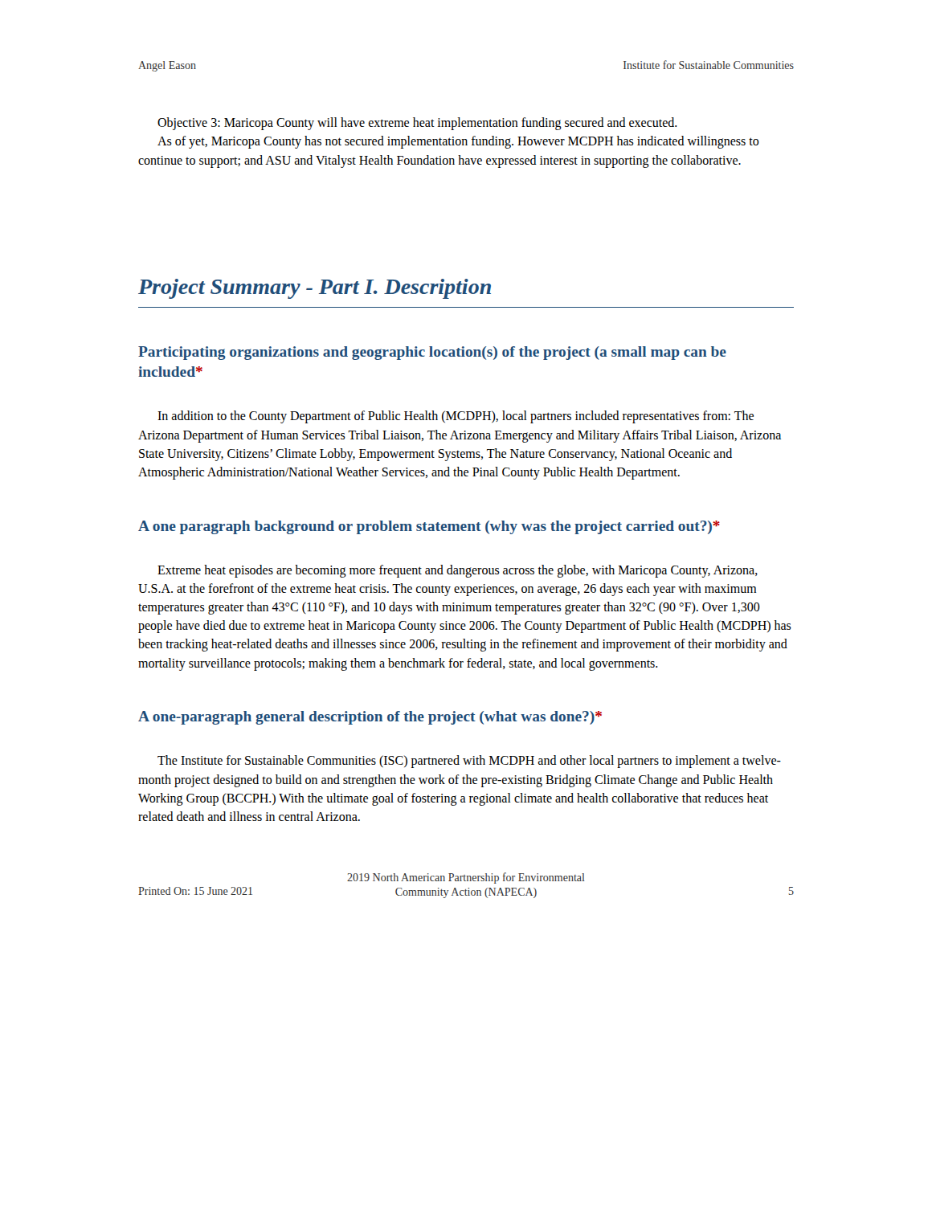Angel Eason Institute for Sustainable Communities
Objective 3: Maricopa County will have extreme heat implementation funding secured and executed.
As of yet, Maricopa County has not secured implementation funding. However MCDPH has indicated willingness to continue to support; and ASU and Vitalyst Health Foundation have expressed interest in supporting the collaborative.
Project Summary - Part I. Description
Participating organizations and geographic location(s) of the project (a small map can be included*
In addition to the County Department of Public Health (MCDPH), local partners included representatives from: The Arizona Department of Human Services Tribal Liaison, The Arizona Emergency and Military Affairs Tribal Liaison, Arizona State University, Citizens’ Climate Lobby, Empowerment Systems, The Nature Conservancy, National Oceanic and Atmospheric Administration/National Weather Services, and the Pinal County Public Health Department.
A one paragraph background or problem statement (why was the project carried out?)*
Extreme heat episodes are becoming more frequent and dangerous across the globe, with Maricopa County, Arizona, U.S.A. at the forefront of the extreme heat crisis. The county experiences, on average, 26 days each year with maximum temperatures greater than 43°C (110 °F), and 10 days with minimum temperatures greater than 32°C (90 °F). Over 1,300 people have died due to extreme heat in Maricopa County since 2006. The County Department of Public Health (MCDPH) has been tracking heat-related deaths and illnesses since 2006, resulting in the refinement and improvement of their morbidity and mortality surveillance protocols; making them a benchmark for federal, state, and local governments.
A one-paragraph general description of the project (what was done?)*
The Institute for Sustainable Communities (ISC) partnered with MCDPH and other local partners to implement a twelve-month project designed to build on and strengthen the work of the pre-existing Bridging Climate Change and Public Health Working Group (BCCPH.) With the ultimate goal of fostering a regional climate and health collaborative that reduces heat related death and illness in central Arizona.
Printed On: 15 June 2021 2019 North American Partnership for Environmental
Community Action (NAPECA) 5